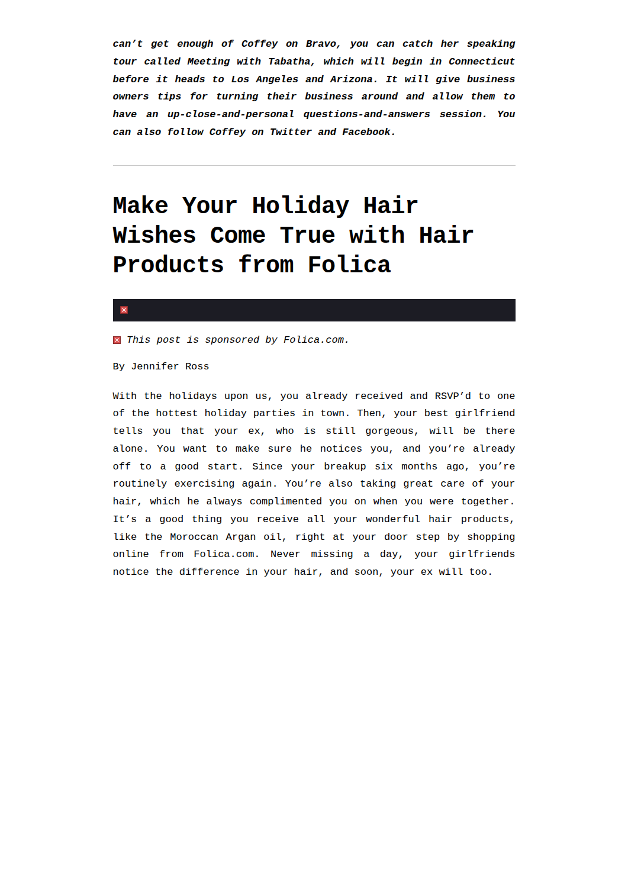can’t get enough of Coffey on Bravo, you can catch her speaking tour called Meeting with Tabatha, which will begin in Connecticut before it heads to Los Angeles and Arizona. It will give business owners tips for turning their business around and allow them to have an up-close-and-personal questions-and-answers session. You can also follow Coffey on Twitter and Facebook.
Make Your Holiday Hair Wishes Come True with Hair Products from Folica
This post is sponsored by Folica.com.
By Jennifer Ross
With the holidays upon us, you already received and RSVP’d to one of the hottest holiday parties in town. Then, your best girlfriend tells you that your ex, who is still gorgeous, will be there alone. You want to make sure he notices you, and you’re already off to a good start. Since your breakup six months ago, you’re routinely exercising again. You’re also taking great care of your hair, which he always complimented you on when you were together. It’s a good thing you receive all your wonderful hair products, like the Moroccan Argan oil, right at your door step by shopping online from Folica.com. Never missing a day, your girlfriends notice the difference in your hair, and soon, your ex will too.